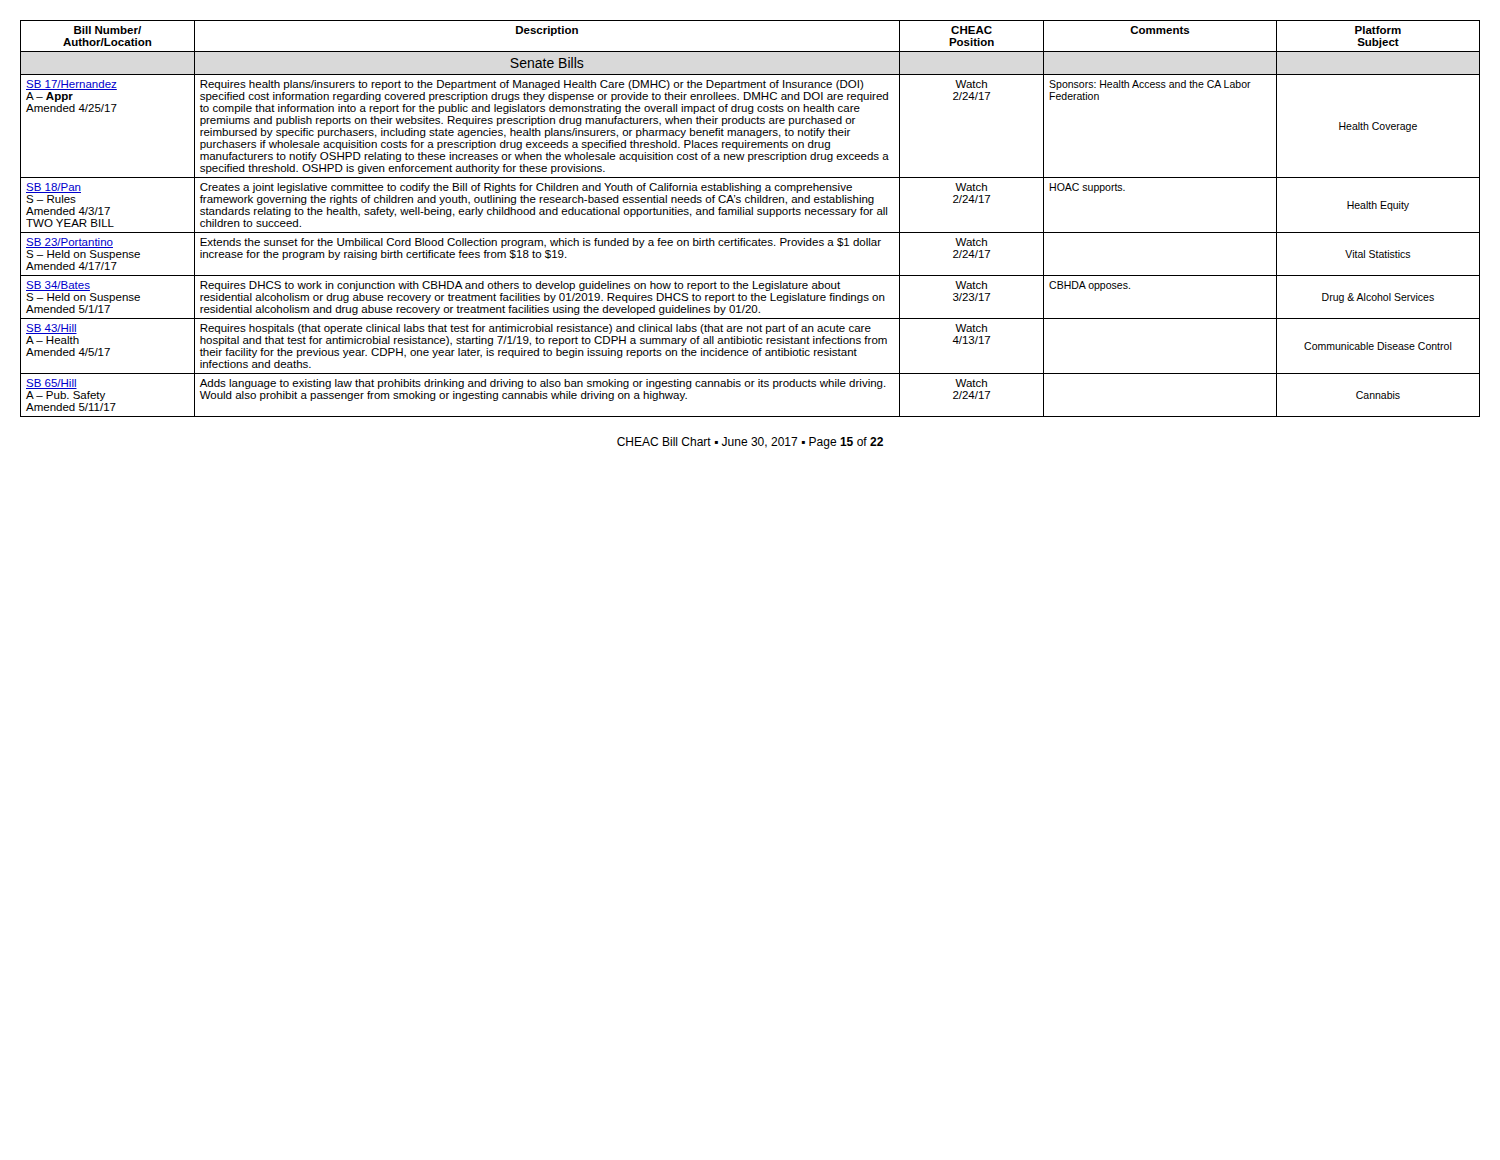| Bill Number/ Author/Location | Description | CHEAC Position | Comments | Platform Subject |
| --- | --- | --- | --- | --- |
| | Senate Bills | | | |
| SB 17/Hernandez A – Appr Amended 4/25/17 | Requires health plans/insurers to report to the Department of Managed Health Care (DMHC) or the Department of Insurance (DOI) specified cost information regarding covered prescription drugs they dispense or provide to their enrollees. DMHC and DOI are required to compile that information into a report for the public and legislators demonstrating the overall impact of drug costs on health care premiums and publish reports on their websites. Requires prescription drug manufacturers, when their products are purchased or reimbursed by specific purchasers, including state agencies, health plans/insurers, or pharmacy benefit managers, to notify their purchasers if wholesale acquisition costs for a prescription drug exceeds a specified threshold. Places requirements on drug manufacturers to notify OSHPD relating to these increases or when the wholesale acquisition cost of a new prescription drug exceeds a specified threshold. OSHPD is given enforcement authority for these provisions. | Watch 2/24/17 | Sponsors: Health Access and the CA Labor Federation | Health Coverage |
| SB 18/Pan S – Rules Amended 4/3/17 TWO YEAR BILL | Creates a joint legislative committee to codify the Bill of Rights for Children and Youth of California establishing a comprehensive framework governing the rights of children and youth, outlining the research-based essential needs of CA’s children, and establishing standards relating to the health, safety, well-being, early childhood and educational opportunities, and familial supports necessary for all children to succeed. | Watch 2/24/17 | HOAC supports. | Health Equity |
| SB 23/Portantino S – Held on Suspense Amended 4/17/17 | Extends the sunset for the Umbilical Cord Blood Collection program, which is funded by a fee on birth certificates. Provides a $1 dollar increase for the program by raising birth certificate fees from $18 to $19. | Watch 2/24/17 | | Vital Statistics |
| SB 34/Bates S – Held on Suspense Amended 5/1/17 | Requires DHCS to work in conjunction with CBHDA and others to develop guidelines on how to report to the Legislature about residential alcoholism or drug abuse recovery or treatment facilities by 01/2019. Requires DHCS to report to the Legislature findings on residential alcoholism and drug abuse recovery or treatment facilities using the developed guidelines by 01/20. | Watch 3/23/17 | CBHDA opposes. | Drug & Alcohol Services |
| SB 43/Hill A – Health Amended 4/5/17 | Requires hospitals (that operate clinical labs that test for antimicrobial resistance) and clinical labs (that are not part of an acute care hospital and that test for antimicrobial resistance), starting 7/1/19, to report to CDPH a summary of all antibiotic resistant infections from their facility for the previous year. CDPH, one year later, is required to begin issuing reports on the incidence of antibiotic resistant infections and deaths. | Watch 4/13/17 | | Communicable Disease Control |
| SB 65/Hill A – Pub. Safety Amended 5/11/17 | Adds language to existing law that prohibits drinking and driving to also ban smoking or ingesting cannabis or its products while driving. Would also prohibit a passenger from smoking or ingesting cannabis while driving on a highway. | Watch 2/24/17 | | Cannabis |
CHEAC Bill Chart ▪ June 30, 2017 ▪ Page 15 of 22